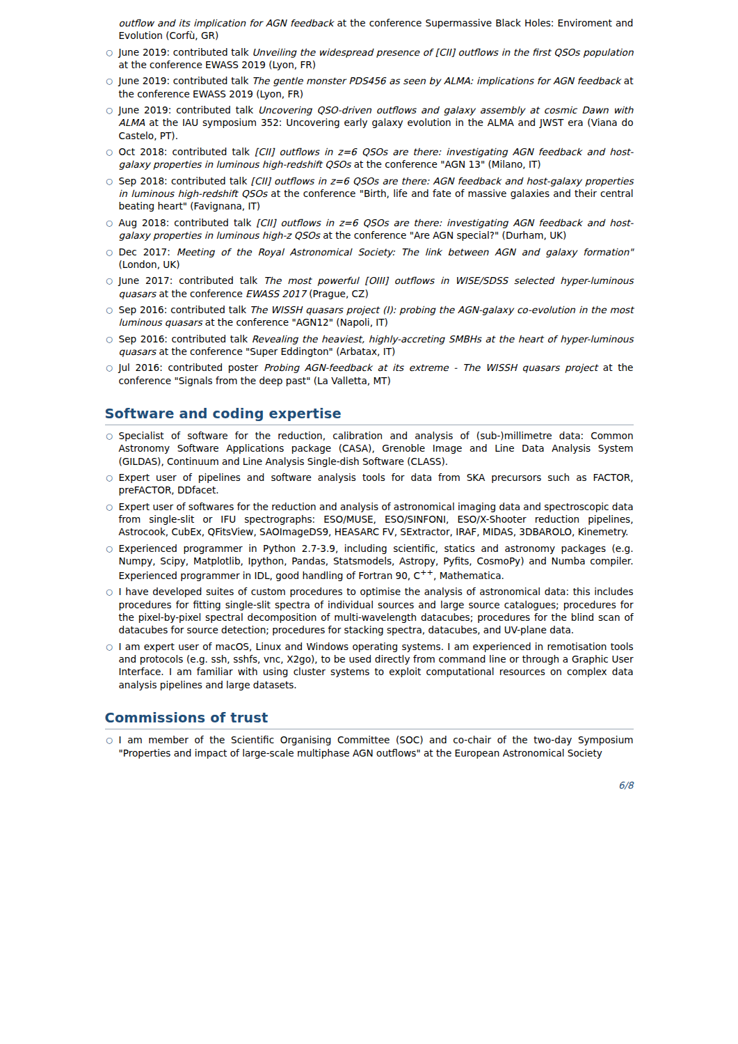outflow and its implication for AGN feedback at the conference Supermassive Black Holes: Enviroment and Evolution (Corfù, GR)
June 2019: contributed talk Unveiling the widespread presence of [CII] outflows in the first QSOs population at the conference EWASS 2019 (Lyon, FR)
June 2019: contributed talk The gentle monster PDS456 as seen by ALMA: implications for AGN feedback at the conference EWASS 2019 (Lyon, FR)
June 2019: contributed talk Uncovering QSO-driven outflows and galaxy assembly at cosmic Dawn with ALMA at the IAU symposium 352: Uncovering early galaxy evolution in the ALMA and JWST era (Viana do Castelo, PT).
Oct 2018: contributed talk [CII] outflows in z=6 QSOs are there: investigating AGN feedback and host-galaxy properties in luminous high-redshift QSOs at the conference "AGN 13" (Milano, IT)
Sep 2018: contributed talk [CII] outflows in z=6 QSOs are there: AGN feedback and host-galaxy properties in luminous high-redshift QSOs at the conference "Birth, life and fate of massive galaxies and their central beating heart" (Favignana, IT)
Aug 2018: contributed talk [CII] outflows in z=6 QSOs are there: investigating AGN feedback and host-galaxy properties in luminous high-z QSOs at the conference "Are AGN special?" (Durham, UK)
Dec 2017: Meeting of the Royal Astronomical Society: The link between AGN and galaxy formation" (London, UK)
June 2017: contributed talk The most powerful [OIII] outflows in WISE/SDSS selected hyper-luminous quasars at the conference EWASS 2017 (Prague, CZ)
Sep 2016: contributed talk The WISSH quasars project (I): probing the AGN-galaxy co-evolution in the most luminous quasars at the conference "AGN12" (Napoli, IT)
Sep 2016: contributed talk Revealing the heaviest, highly-accreting SMBHs at the heart of hyper-luminous quasars at the conference "Super Eddington" (Arbatax, IT)
Jul 2016: contributed poster Probing AGN-feedback at its extreme - The WISSH quasars project at the conference "Signals from the deep past" (La Valletta, MT)
Software and coding expertise
Specialist of software for the reduction, calibration and analysis of (sub-)millimetre data: Common Astronomy Software Applications package (CASA), Grenoble Image and Line Data Analysis System (GILDAS), Continuum and Line Analysis Single-dish Software (CLASS).
Expert user of pipelines and software analysis tools for data from SKA precursors such as FACTOR, preFACTOR, DDfacet.
Expert user of softwares for the reduction and analysis of astronomical imaging data and spectroscopic data from single-slit or IFU spectrographs: ESO/MUSE, ESO/SINFONI, ESO/X-Shooter reduction pipelines, Astrocook, CubEx, QFitsView, SAOImageDS9, HEASARC FV, SExtractor, IRAF, MIDAS, 3DBAROLO, Kinemetry.
Experienced programmer in Python 2.7-3.9, including scientific, statics and astronomy packages (e.g. Numpy, Scipy, Matplotlib, Ipython, Pandas, Statsmodels, Astropy, Pyfits, CosmoPy) and Numba compiler. Experienced programmer in IDL, good handling of Fortran 90, C++, Mathematica.
I have developed suites of custom procedures to optimise the analysis of astronomical data: this includes procedures for fitting single-slit spectra of individual sources and large source catalogues; procedures for the pixel-by-pixel spectral decomposition of multi-wavelength datacubes; procedures for the blind scan of datacubes for source detection; procedures for stacking spectra, datacubes, and UV-plane data.
I am expert user of macOS, Linux and Windows operating systems. I am experienced in remotisation tools and protocols (e.g. ssh, sshfs, vnc, X2go), to be used directly from command line or through a Graphic User Interface. I am familiar with using cluster systems to exploit computational resources on complex data analysis pipelines and large datasets.
Commissions of trust
I am member of the Scientific Organising Committee (SOC) and co-chair of the two-day Symposium "Properties and impact of large-scale multiphase AGN outflows" at the European Astronomical Society
6/8